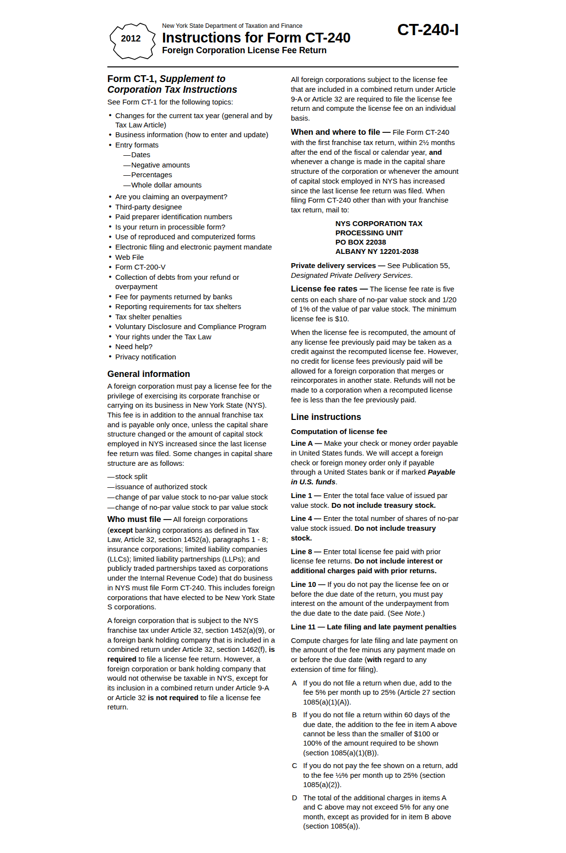2012
New York State Department of Taxation and Finance
Instructions for Form CT-240
Foreign Corporation License Fee Return
CT-240-I
Form CT-1, Supplement to Corporation Tax Instructions
See Form CT-1 for the following topics:
Changes for the current tax year (general and by Tax Law Article)
Business information (how to enter and update)
Entry formats
Dates
Negative amounts
Percentages
Whole dollar amounts
Are you claiming an overpayment?
Third-party designee
Paid preparer identification numbers
Is your return in processible form?
Use of reproduced and computerized forms
Electronic filing and electronic payment mandate
Web File
Form CT-200-V
Collection of debts from your refund or overpayment
Fee for payments returned by banks
Reporting requirements for tax shelters
Tax shelter penalties
Voluntary Disclosure and Compliance Program
Your rights under the Tax Law
Need help?
Privacy notification
General information
A foreign corporation must pay a license fee for the privilege of exercising its corporate franchise or carrying on its business in New York State (NYS). This fee is in addition to the annual franchise tax and is payable only once, unless the capital share structure changed or the amount of capital stock employed in NYS increased since the last license fee return was filed. Some changes in capital share structure are as follows:
stock split
issuance of authorized stock
change of par value stock to no-par value stock
change of no-par value stock to par value stock
Who must file — All foreign corporations (except banking corporations as defined in Tax Law, Article 32, section 1452(a), paragraphs 1 - 8; insurance corporations; limited liability companies (LLCs); limited liability partnerships (LLPs); and publicly traded partnerships taxed as corporations under the Internal Revenue Code) that do business in NYS must file Form CT-240. This includes foreign corporations that have elected to be New York State S corporations.
A foreign corporation that is subject to the NYS franchise tax under Article 32, section 1452(a)(9), or a foreign bank holding company that is included in a combined return under Article 32, section 1462(f), is required to file a license fee return. However, a foreign corporation or bank holding company that would not otherwise be taxable in NYS, except for its inclusion in a combined return under Article 9-A or Article 32 is not required to file a license fee return.
All foreign corporations subject to the license fee that are included in a combined return under Article 9-A or Article 32 are required to file the license fee return and compute the license fee on an individual basis.
When and where to file — File Form CT-240 with the first franchise tax return, within 2½ months after the end of the fiscal or calendar year, and whenever a change is made in the capital share structure of the corporation or whenever the amount of capital stock employed in NYS has increased since the last license fee return was filed. When filing Form CT-240 other than with your franchise tax return, mail to:
NYS CORPORATION TAX
PROCESSING UNIT
PO BOX 22038
ALBANY NY 12201-2038
Private delivery services — See Publication 55, Designated Private Delivery Services.
License fee rates — The license fee rate is five cents on each share of no-par value stock and 1/20 of 1% of the value of par value stock. The minimum license fee is $10.
When the license fee is recomputed, the amount of any license fee previously paid may be taken as a credit against the recomputed license fee. However, no credit for license fees previously paid will be allowed for a foreign corporation that merges or reincorporates in another state. Refunds will not be made to a corporation when a recomputed license fee is less than the fee previously paid.
Line instructions
Computation of license fee
Line A — Make your check or money order payable in United States funds. We will accept a foreign check or foreign money order only if payable through a United States bank or if marked Payable in U.S. funds.
Line 1 — Enter the total face value of issued par value stock. Do not include treasury stock.
Line 4 — Enter the total number of shares of no-par value stock issued. Do not include treasury stock.
Line 8 — Enter total license fee paid with prior license fee returns. Do not include interest or additional charges paid with prior returns.
Line 10 — If you do not pay the license fee on or before the due date of the return, you must pay interest on the amount of the underpayment from the due date to the date paid. (See Note.)
Line 11 — Late filing and late payment penalties
Compute charges for late filing and late payment on the amount of the fee minus any payment made on or before the due date (with regard to any extension of time for filing).
If you do not file a return when due, add to the fee 5% per month up to 25% (Article 27 section 1085(a)(1)(A)).
If you do not file a return within 60 days of the due date, the addition to the fee in item A above cannot be less than the smaller of $100 or 100% of the amount required to be shown (section 1085(a)(1)(B)).
If you do not pay the fee shown on a return, add to the fee ½% per month up to 25% (section 1085(a)(2)).
The total of the additional charges in items A and C above may not exceed 5% for any one month, except as provided for in item B above (section 1085(a)).